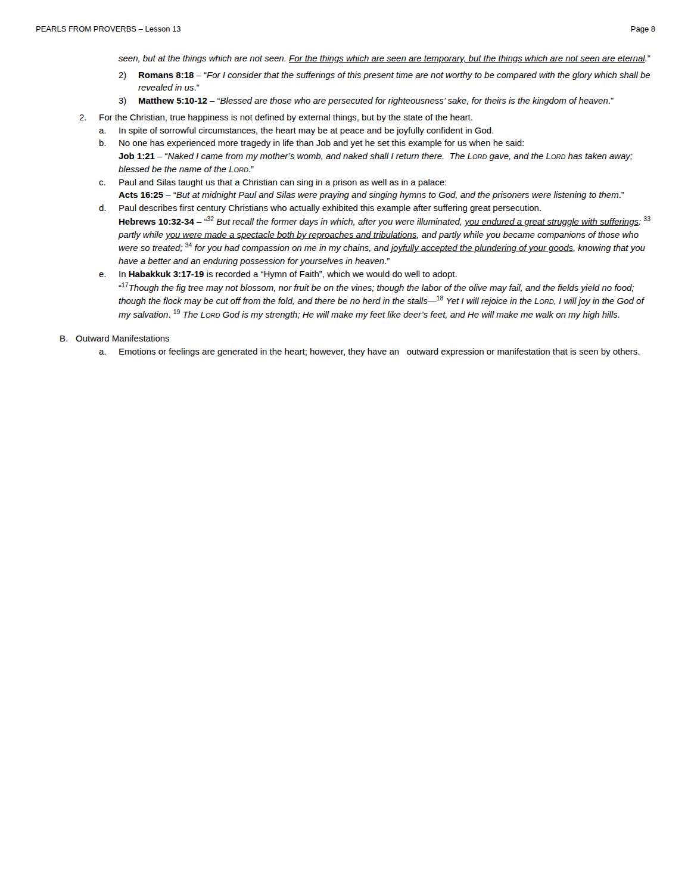PEARLS FROM PROVERBS – Lesson 13 Page 8
seen, but at the things which are not seen. For the things which are seen are temporary, but the things which are not seen are eternal.”
2) Romans 8:18 – “For I consider that the sufferings of this present time are not worthy to be compared with the glory which shall be revealed in us.”
3) Matthew 5:10-12 – “Blessed are those who are persecuted for righteousness’ sake, for theirs is the kingdom of heaven.”
2. For the Christian, true happiness is not defined by external things, but by the state of the heart.
a. In spite of sorrowful circumstances, the heart may be at peace and be joyfully confident in God.
b. No one has experienced more tragedy in life than Job and yet he set this example for us when he said:
Job 1:21 – “Naked I came from my mother’s womb, and naked shall I return there. The Lord gave, and the Lord has taken away; blessed be the name of the Lord.”
c. Paul and Silas taught us that a Christian can sing in a prison as well as in a palace:
Acts 16:25 – “But at midnight Paul and Silas were praying and singing hymns to God, and the prisoners were listening to them.”
d. Paul describes first century Christians who actually exhibited this example after suffering great persecution.
Hebrews 10:32-34 – “32 But recall the former days in which, after you were illuminated, you endured a great struggle with sufferings: 33 partly while you were made a spectacle both by reproaches and tribulations, and partly while you became companions of those who were so treated; 34 for you had compassion on me in my chains, and joyfully accepted the plundering of your goods, knowing that you have a better and an enduring possession for yourselves in heaven.”
e. In Habakkuk 3:17-19 is recorded a “Hymn of Faith”, which we would do well to adopt.
“17Though the fig tree may not blossom, nor fruit be on the vines; though the labor of the olive may fail, and the fields yield no food; though the flock may be cut off from the fold, and there be no herd in the stalls—18 Yet I will rejoice in the Lord, I will joy in the God of my salvation. 19 The Lord God is my strength; He will make my feet like deer’s feet, and He will make me walk on my high hills.
B. Outward Manifestations
a. Emotions or feelings are generated in the heart; however, they have an outward expression or manifestation that is seen by others.